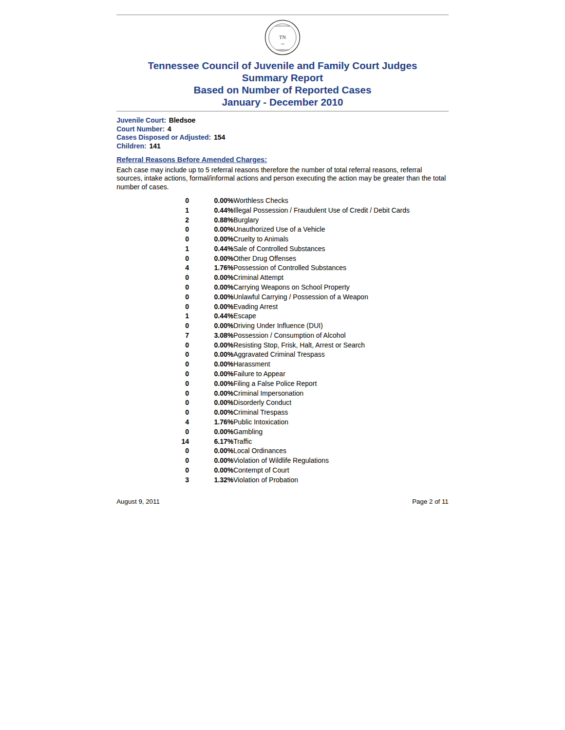Tennessee Council of Juvenile and Family Court Judges
Summary Report
Based on Number of Reported Cases
January - December 2010
Juvenile Court: Bledsoe
Court Number: 4
Cases Disposed or Adjusted: 154
Children: 141
Referral Reasons Before Amended Charges:
Each case may include up to 5 referral reasons therefore the number of total referral reasons, referral sources, intake actions, formal/informal actions and person executing the action may be greater than the total number of cases.
| 0 | 0.00% | Worthless Checks |
| 1 | 0.44% | Illegal Possession / Fraudulent Use of Credit / Debit Cards |
| 2 | 0.88% | Burglary |
| 0 | 0.00% | Unauthorized Use of a Vehicle |
| 0 | 0.00% | Cruelty to Animals |
| 1 | 0.44% | Sale of Controlled Substances |
| 0 | 0.00% | Other Drug Offenses |
| 4 | 1.76% | Possession of Controlled Substances |
| 0 | 0.00% | Criminal Attempt |
| 0 | 0.00% | Carrying Weapons on School Property |
| 0 | 0.00% | Unlawful Carrying / Possession of a Weapon |
| 0 | 0.00% | Evading Arrest |
| 1 | 0.44% | Escape |
| 0 | 0.00% | Driving Under Influence (DUI) |
| 7 | 3.08% | Possession / Consumption of Alcohol |
| 0 | 0.00% | Resisting Stop, Frisk, Halt, Arrest or Search |
| 0 | 0.00% | Aggravated Criminal Trespass |
| 0 | 0.00% | Harassment |
| 0 | 0.00% | Failure to Appear |
| 0 | 0.00% | Filing a False Police Report |
| 0 | 0.00% | Criminal Impersonation |
| 0 | 0.00% | Disorderly Conduct |
| 0 | 0.00% | Criminal Trespass |
| 4 | 1.76% | Public Intoxication |
| 0 | 0.00% | Gambling |
| 14 | 6.17% | Traffic |
| 0 | 0.00% | Local Ordinances |
| 0 | 0.00% | Violation of Wildlife Regulations |
| 0 | 0.00% | Contempt of Court |
| 3 | 1.32% | Violation of Probation |
August 9, 2011
Page 2 of 11